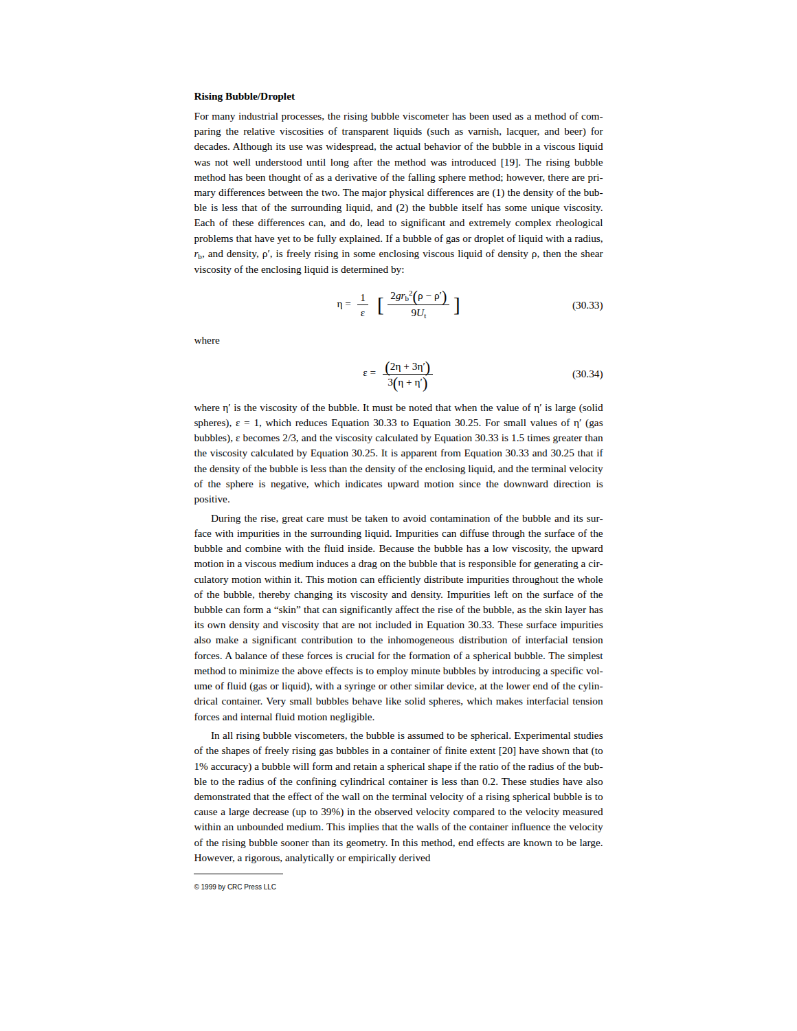Rising Bubble/Droplet
For many industrial processes, the rising bubble viscometer has been used as a method of comparing the relative viscosities of transparent liquids (such as varnish, lacquer, and beer) for decades. Although its use was widespread, the actual behavior of the bubble in a viscous liquid was not well understood until long after the method was introduced [19]. The rising bubble method has been thought of as a derivative of the falling sphere method; however, there are primary differences between the two. The major physical differences are (1) the density of the bubble is less that of the surrounding liquid, and (2) the bubble itself has some unique viscosity. Each of these differences can, and do, lead to significant and extremely complex rheological problems that have yet to be fully explained. If a bubble of gas or droplet of liquid with a radius, rb, and density, ρ′, is freely rising in some enclosing viscous liquid of density ρ, then the shear viscosity of the enclosing liquid is determined by:
η = 1 ε [ 2grb2(ρ − ρ′) 9Ut ]
(30.33)
where
ε = (2η + 3η′) 3(η + η′)
(30.34)
where η′ is the viscosity of the bubble. It must be noted that when the value of η′ is large (solid spheres), ε = 1, which reduces Equation 30.33 to Equation 30.25. For small values of η′ (gas bubbles), ε becomes 2/3, and the viscosity calculated by Equation 30.33 is 1.5 times greater than the viscosity calculated by Equation 30.25. It is apparent from Equation 30.33 and 30.25 that if the density of the bubble is less than the density of the enclosing liquid, and the terminal velocity of the sphere is negative, which indicates upward motion since the downward direction is positive.
During the rise, great care must be taken to avoid contamination of the bubble and its surface with impurities in the surrounding liquid. Impurities can diffuse through the surface of the bubble and combine with the fluid inside. Because the bubble has a low viscosity, the upward motion in a viscous medium induces a drag on the bubble that is responsible for generating a circulatory motion within it. This motion can efficiently distribute impurities throughout the whole of the bubble, thereby changing its viscosity and density. Impurities left on the surface of the bubble can form a “skin” that can significantly affect the rise of the bubble, as the skin layer has its own density and viscosity that are not included in Equation 30.33. These surface impurities also make a significant contribution to the inhomogeneous distribution of interfacial tension forces. A balance of these forces is crucial for the formation of a spherical bubble. The simplest method to minimize the above effects is to employ minute bubbles by introducing a specific volume of fluid (gas or liquid), with a syringe or other similar device, at the lower end of the cylindrical container. Very small bubbles behave like solid spheres, which makes interfacial tension forces and internal fluid motion negligible.
In all rising bubble viscometers, the bubble is assumed to be spherical. Experimental studies of the shapes of freely rising gas bubbles in a container of finite extent [20] have shown that (to 1% accuracy) a bubble will form and retain a spherical shape if the ratio of the radius of the bubble to the radius of the confining cylindrical container is less than 0.2. These studies have also demonstrated that the effect of the wall on the terminal velocity of a rising spherical bubble is to cause a large decrease (up to 39%) in the observed velocity compared to the velocity measured within an unbounded medium. This implies that the walls of the container influence the velocity of the rising bubble sooner than its geometry. In this method, end effects are known to be large. However, a rigorous, analytically or empirically derived
© 1999 by CRC Press LLC